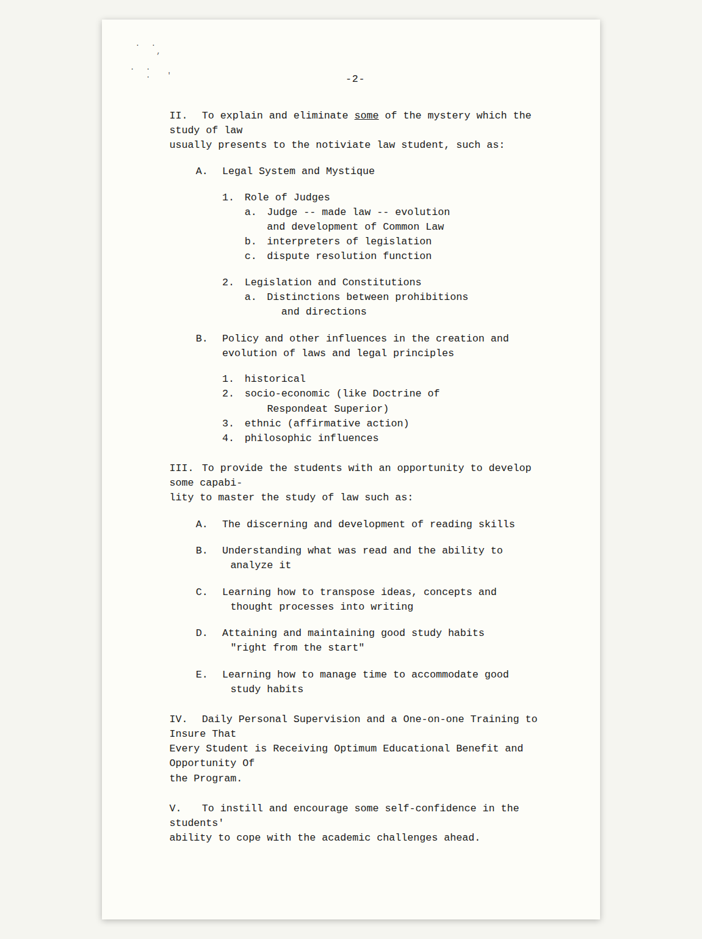. .
,
. .
. '
-2-
II. To explain and eliminate some of the mystery which the study of law
usually presents to the notiviate law student, such as:
A. Legal System and Mystique
1. Role of Judges
a. Judge -- made law -- evolution
and development of Common Law
b. interpreters of legislation
c. dispute resolution function
2. Legislation and Constitutions
a. Distinctions between prohibitions
and directions
B. Policy and other influences in the creation and
evolution of laws and legal principles
1. historical
2. socio-economic (like Doctrine of
Respondeat Superior)
3. ethnic (affirmative action)
4. philosophic influences
III. To provide the students with an opportunity to develop some capabi-
lity to master the study of law such as:
A. The discerning and development of reading skills
B. Understanding what was read and the ability to
analyze it
C. Learning how to transpose ideas, concepts and
thought processes into writing
D. Attaining and maintaining good study habits
"right from the start"
E. Learning how to manage time to accommodate good
study habits
IV. Daily Personal Supervision and a One-on-one Training to Insure That
Every Student is Receiving Optimum Educational Benefit and Opportunity Of
the Program.
V. To instill and encourage some self-confidence in the students'
ability to cope with the academic challenges ahead.